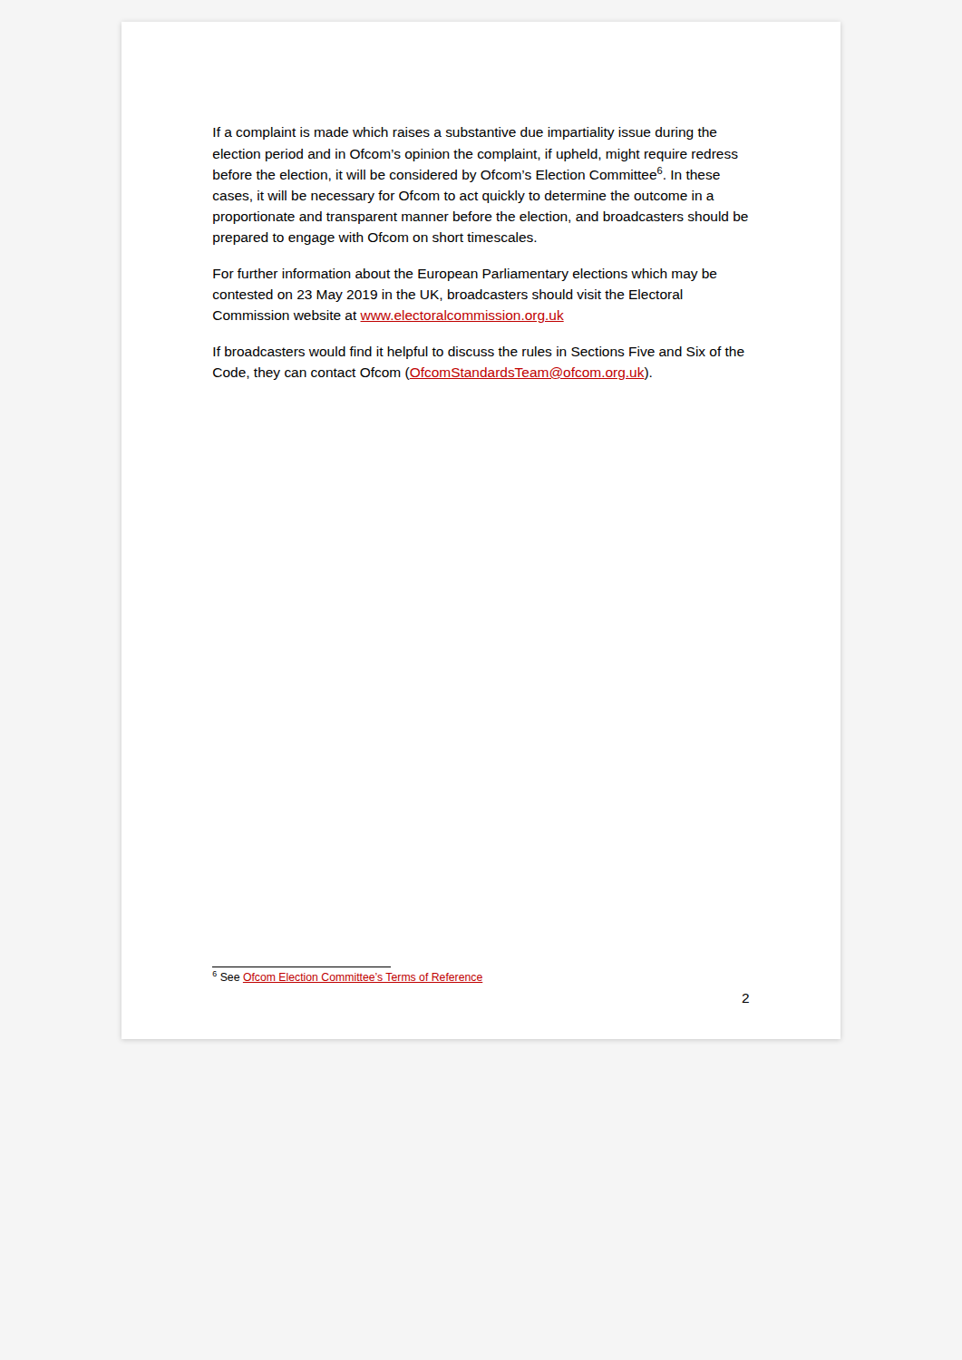If a complaint is made which raises a substantive due impartiality issue during the election period and in Ofcom’s opinion the complaint, if upheld, might require redress before the election, it will be considered by Ofcom’s Election Committee6. In these cases, it will be necessary for Ofcom to act quickly to determine the outcome in a proportionate and transparent manner before the election, and broadcasters should be prepared to engage with Ofcom on short timescales.
For further information about the European Parliamentary elections which may be contested on 23 May 2019 in the UK, broadcasters should visit the Electoral Commission website at www.electoralcommission.org.uk
If broadcasters would find it helpful to discuss the rules in Sections Five and Six of the Code, they can contact Ofcom (OfcomStandardsTeam@ofcom.org.uk).
6 See Ofcom Election Committee’s Terms of Reference
2